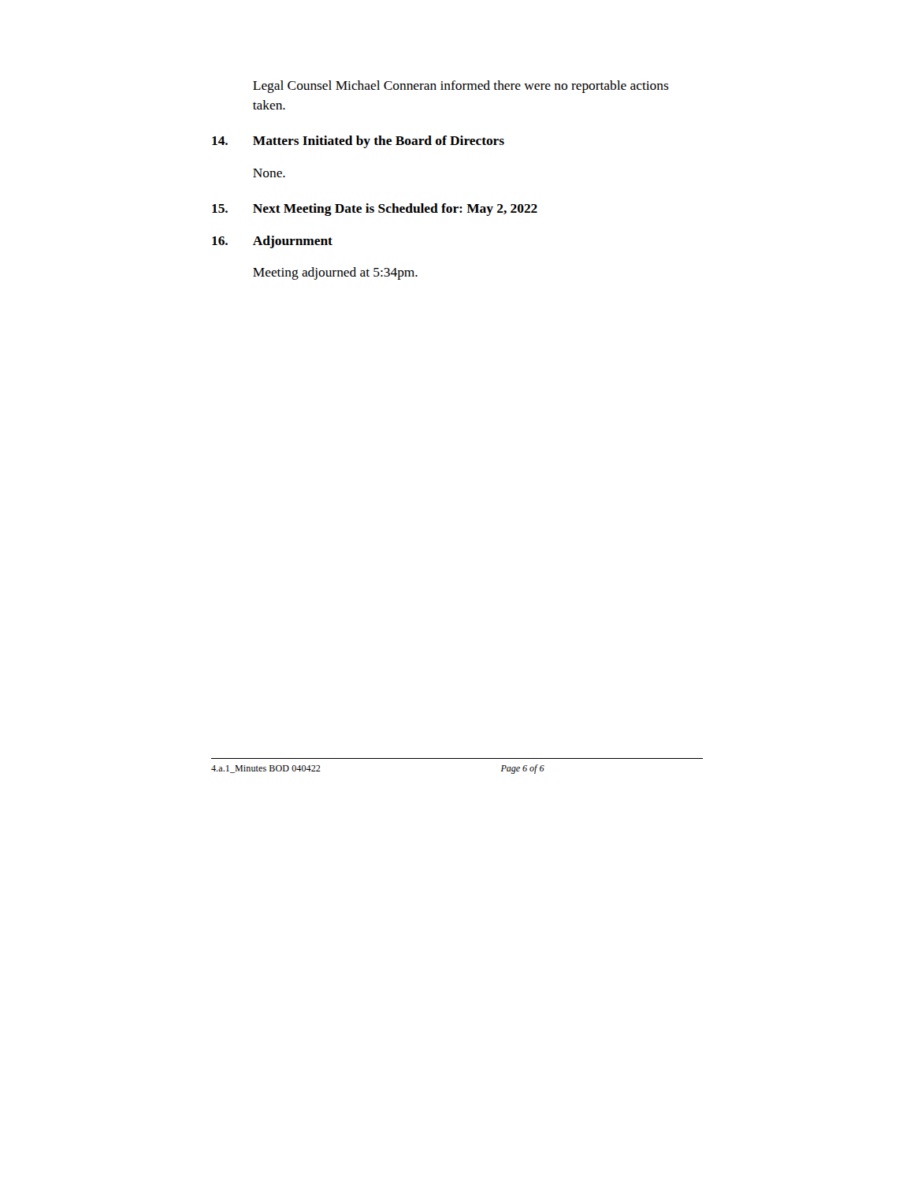Legal Counsel Michael Conneran informed there were no reportable actions taken.
14. Matters Initiated by the Board of Directors
None.
15. Next Meeting Date is Scheduled for: May 2, 2022
16. Adjournment
Meeting adjourned at 5:34pm.
4.a.1_Minutes BOD 040422 Page 6 of 6